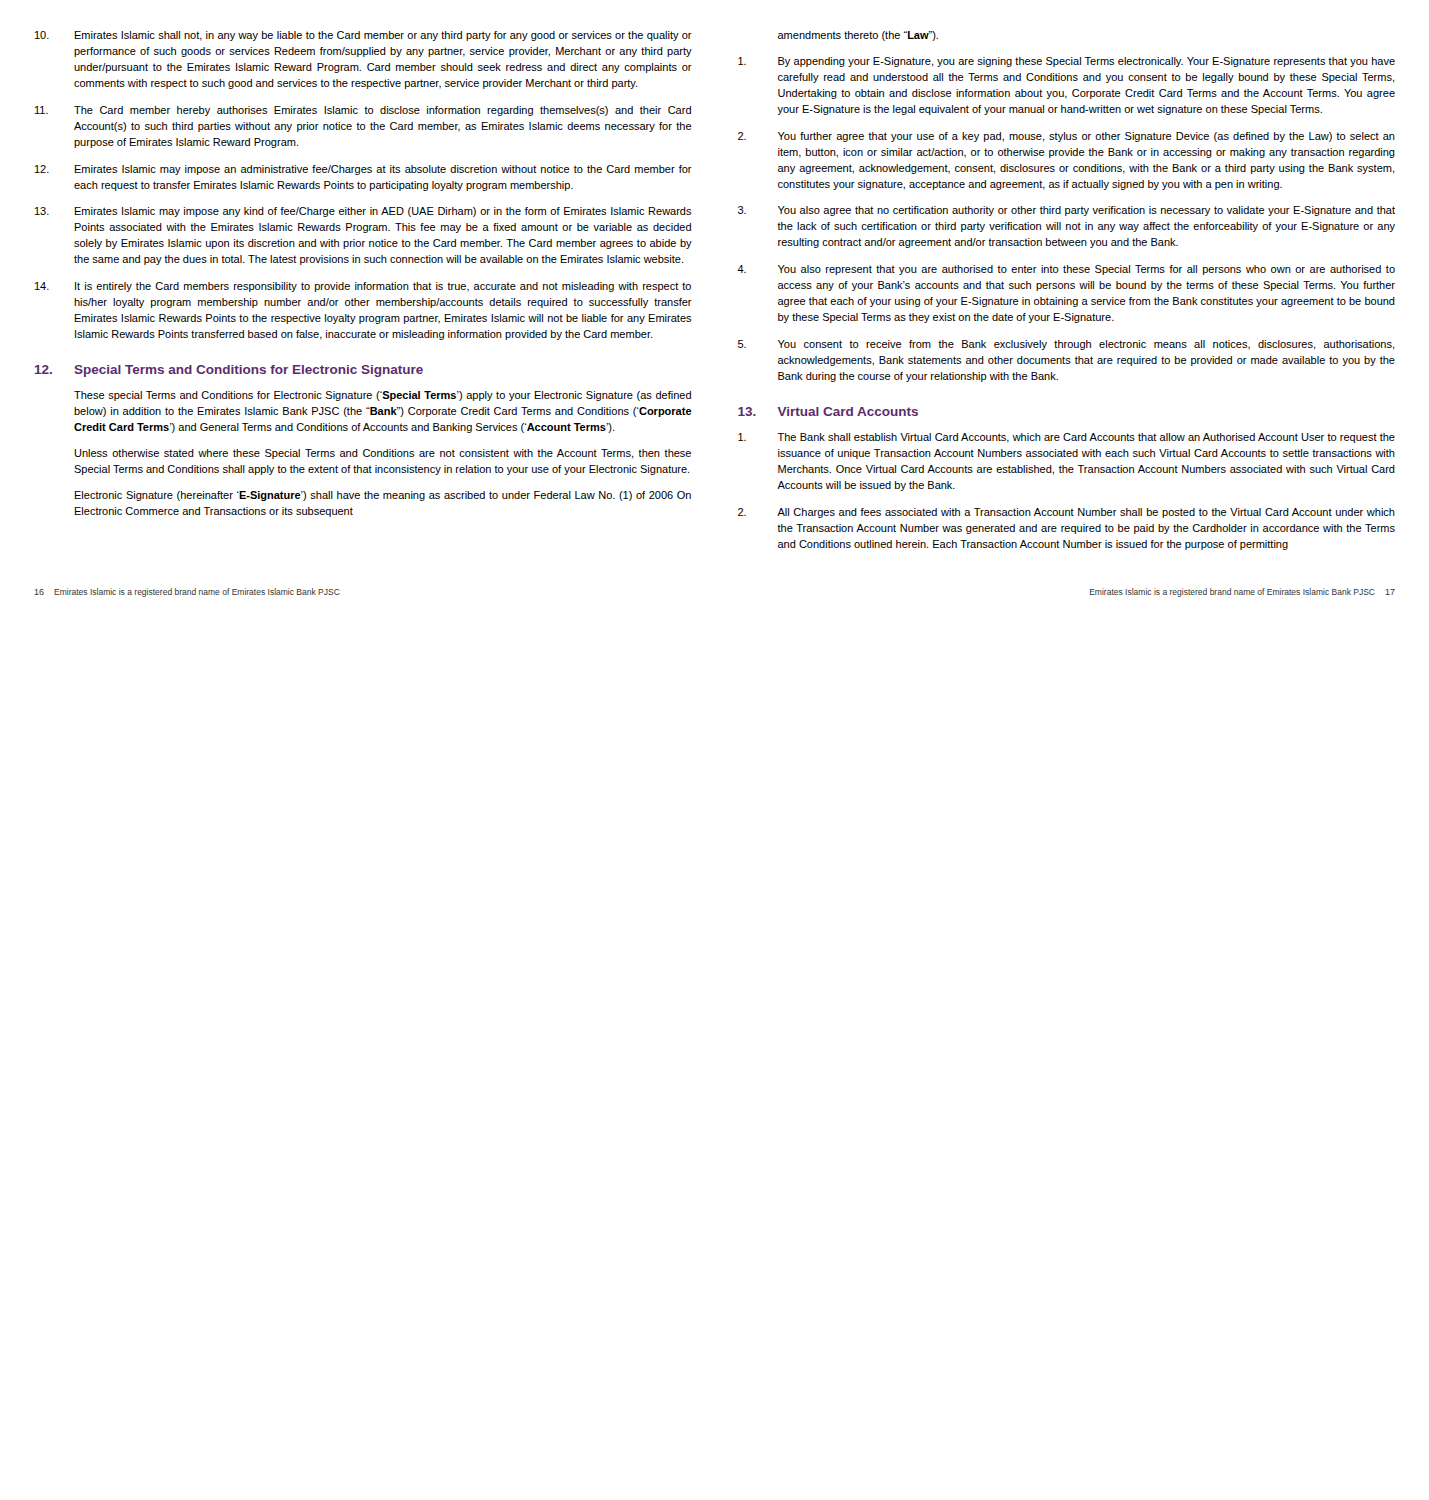10. Emirates Islamic shall not, in any way be liable to the Card member or any third party for any good or services or the quality or performance of such goods or services Redeem from/supplied by any partner, service provider, Merchant or any third party under/pursuant to the Emirates Islamic Reward Program. Card member should seek redress and direct any complaints or comments with respect to such good and services to the respective partner, service provider Merchant or third party.
11. The Card member hereby authorises Emirates Islamic to disclose information regarding themselves(s) and their Card Account(s) to such third parties without any prior notice to the Card member, as Emirates Islamic deems necessary for the purpose of Emirates Islamic Reward Program.
12. Emirates Islamic may impose an administrative fee/Charges at its absolute discretion without notice to the Card member for each request to transfer Emirates Islamic Rewards Points to participating loyalty program membership.
13. Emirates Islamic may impose any kind of fee/Charge either in AED (UAE Dirham) or in the form of Emirates Islamic Rewards Points associated with the Emirates Islamic Rewards Program. This fee may be a fixed amount or be variable as decided solely by Emirates Islamic upon its discretion and with prior notice to the Card member. The Card member agrees to abide by the same and pay the dues in total. The latest provisions in such connection will be available on the Emirates Islamic website.
14. It is entirely the Card members responsibility to provide information that is true, accurate and not misleading with respect to his/her loyalty program membership number and/or other membership/accounts details required to successfully transfer Emirates Islamic Rewards Points to the respective loyalty program partner, Emirates Islamic will not be liable for any Emirates Islamic Rewards Points transferred based on false, inaccurate or misleading information provided by the Card member.
12. Special Terms and Conditions for Electronic Signature
These special Terms and Conditions for Electronic Signature (‘Special Terms’) apply to your Electronic Signature (as defined below) in addition to the Emirates Islamic Bank PJSC (the “Bank”) Corporate Credit Card Terms and Conditions (‘Corporate Credit Card Terms’) and General Terms and Conditions of Accounts and Banking Services (‘Account Terms’).
Unless otherwise stated where these Special Terms and Conditions are not consistent with the Account Terms, then these Special Terms and Conditions shall apply to the extent of that inconsistency in relation to your use of your Electronic Signature.
Electronic Signature (hereinafter ‘E-Signature’) shall have the meaning as ascribed to under Federal Law No. (1) of 2006 On Electronic Commerce and Transactions or its subsequent
amendments thereto (the “Law”).
1. By appending your E-Signature, you are signing these Special Terms electronically. Your E-Signature represents that you have carefully read and understood all the Terms and Conditions and you consent to be legally bound by these Special Terms, Undertaking to obtain and disclose information about you, Corporate Credit Card Terms and the Account Terms. You agree your E-Signature is the legal equivalent of your manual or hand-written or wet signature on these Special Terms.
2. You further agree that your use of a key pad, mouse, stylus or other Signature Device (as defined by the Law) to select an item, button, icon or similar act/action, or to otherwise provide the Bank or in accessing or making any transaction regarding any agreement, acknowledgement, consent, disclosures or conditions, with the Bank or a third party using the Bank system, constitutes your signature, acceptance and agreement, as if actually signed by you with a pen in writing.
3. You also agree that no certification authority or other third party verification is necessary to validate your E-Signature and that the lack of such certification or third party verification will not in any way affect the enforceability of your E-Signature or any resulting contract and/or agreement and/or transaction between you and the Bank.
4. You also represent that you are authorised to enter into these Special Terms for all persons who own or are authorised to access any of your Bank’s accounts and that such persons will be bound by the terms of these Special Terms. You further agree that each of your using of your E-Signature in obtaining a service from the Bank constitutes your agreement to be bound by these Special Terms as they exist on the date of your E-Signature.
5. You consent to receive from the Bank exclusively through electronic means all notices, disclosures, authorisations, acknowledgements, Bank statements and other documents that are required to be provided or made available to you by the Bank during the course of your relationship with the Bank.
13. Virtual Card Accounts
1. The Bank shall establish Virtual Card Accounts, which are Card Accounts that allow an Authorised Account User to request the issuance of unique Transaction Account Numbers associated with each such Virtual Card Accounts to settle transactions with Merchants. Once Virtual Card Accounts are established, the Transaction Account Numbers associated with such Virtual Card Accounts will be issued by the Bank.
2. All Charges and fees associated with a Transaction Account Number shall be posted to the Virtual Card Account under which the Transaction Account Number was generated and are required to be paid by the Cardholder in accordance with the Terms and Conditions outlined herein. Each Transaction Account Number is issued for the purpose of permitting
16 Emirates Islamic is a registered brand name of Emirates Islamic Bank PJSC
Emirates Islamic is a registered brand name of Emirates Islamic Bank PJSC 17